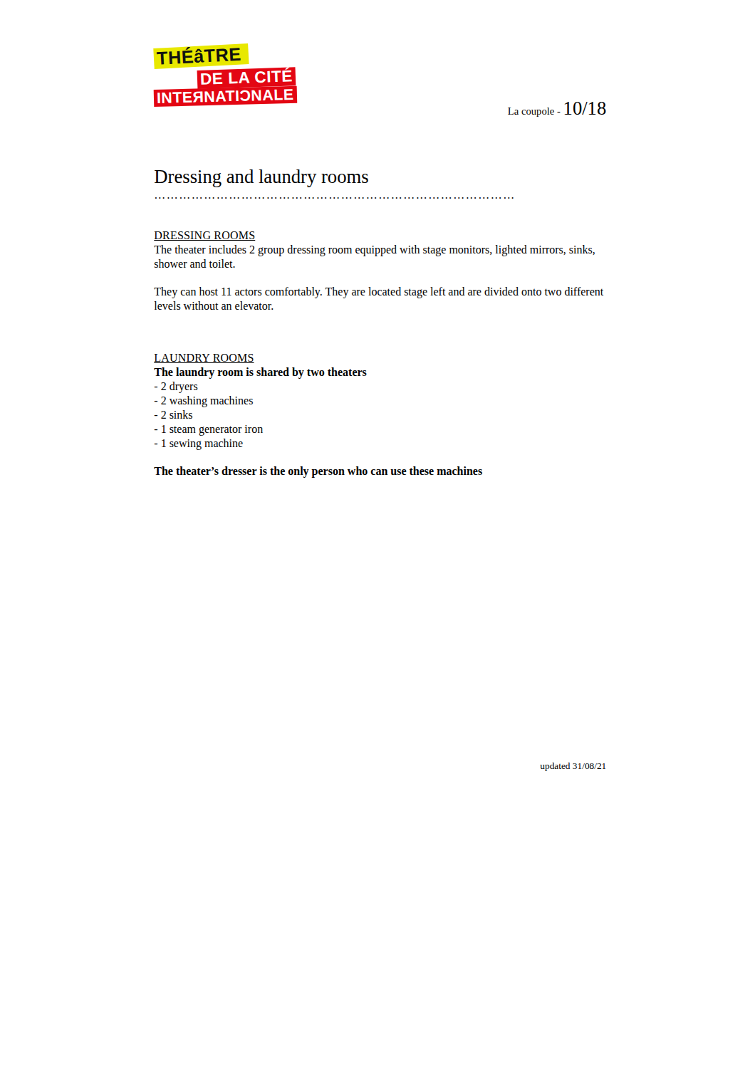THÉâTRE DE LA CITÉ INTEЯNATIƆNALE
La coupole - 10/18
Dressing and laundry rooms
……………………………………………………………………………
DRESSING ROOMS
The theater includes 2 group dressing room equipped with stage monitors, lighted mirrors, sinks, shower and toilet.
They can host 11 actors comfortably. They are located stage left and are divided onto two different levels without an elevator.
LAUNDRY ROOMS
The laundry room is shared by two theaters
- 2 dryers
- 2 washing machines
- 2 sinks
- 1 steam generator iron
- 1 sewing machine
The theater’s dresser is the only person who can use these machines
updated 31/08/21